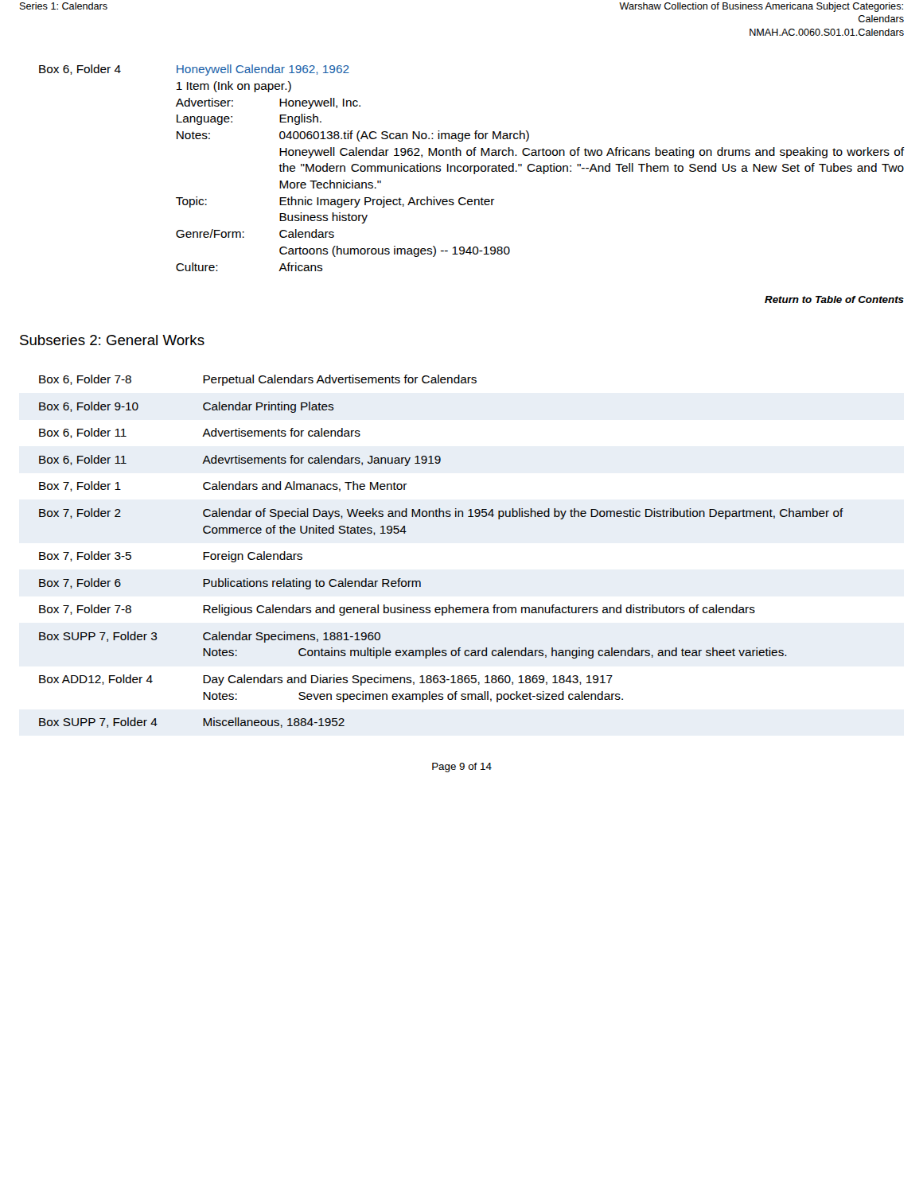Series 1: Calendars
Warshaw Collection of Business Americana Subject Categories:
Calendars
NMAH.AC.0060.S01.01.Calendars
Box 6, Folder 4
Honeywell Calendar 1962, 1962
1 Item (Ink on paper.)
Advertiser:
Honeywell, Inc.
Language:
English.
Notes:
040060138.tif (AC Scan No.: image for March)
Honeywell Calendar 1962, Month of March. Cartoon of two Africans beating on drums and speaking to workers of the "Modern Communications Incorporated." Caption: "--And Tell Them to Send Us a New Set of Tubes and Two More Technicians."
Topic:
Ethnic Imagery Project, Archives Center
Business history
Genre/Form:
Calendars
Cartoons (humorous images) -- 1940-1980
Culture:
Africans
Return to Table of Contents
Subseries 2: General Works
| Box 6, Folder 7-8 | Perpetual Calendars Advertisements for Calendars |
| Box 6, Folder 9-10 | Calendar Printing Plates |
| Box 6, Folder 11 | Advertisements for calendars |
| Box 6, Folder 11 | Adevrtisements for calendars, January 1919 |
| Box 7, Folder 1 | Calendars and Almanacs, The Mentor |
| Box 7, Folder 2 | Calendar of Special Days, Weeks and Months in 1954 published by the Domestic Distribution Department, Chamber of Commerce of the United States, 1954 |
| Box 7, Folder 3-5 | Foreign Calendars |
| Box 7, Folder 6 | Publications relating to Calendar Reform |
| Box 7, Folder 7-8 | Religious Calendars and general business ephemera from manufacturers and distributors of calendars |
| Box SUPP 7, Folder 3 | Calendar Specimens, 1881-1960 Notes: Contains multiple examples of card calendars, hanging calendars, and tear sheet varieties. |
| Box ADD12, Folder 4 | Day Calendars and Diaries Specimens, 1863-1865, 1860, 1869, 1843, 1917 Notes: Seven specimen examples of small, pocket-sized calendars. |
| Box SUPP 7, Folder 4 | Miscellaneous, 1884-1952 |
Page 9 of 14